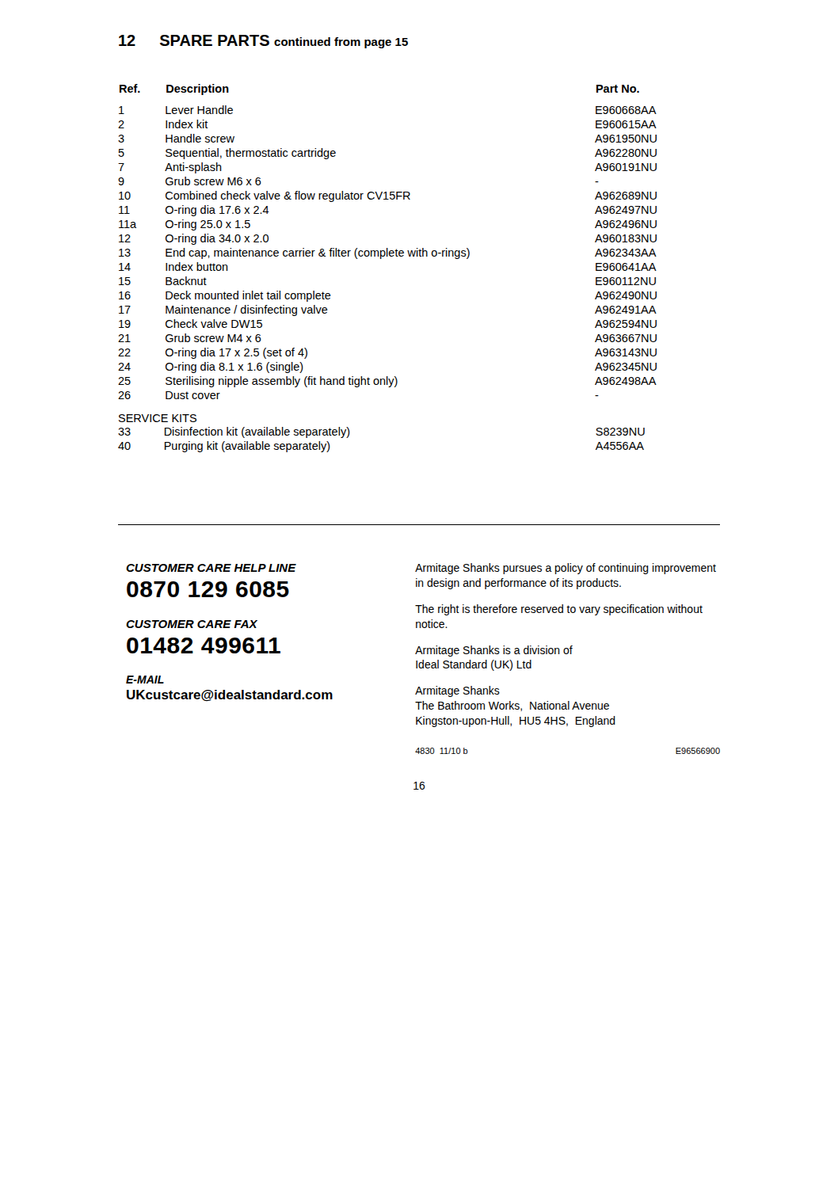12 SPARE PARTS continued from page 15
| Ref. | Description | Part No. |
| --- | --- | --- |
| 1 | Lever Handle | E960668AA |
| 2 | Index kit | E960615AA |
| 3 | Handle screw | A961950NU |
| 5 | Sequential, thermostatic cartridge | A962280NU |
| 7 | Anti-splash | A960191NU |
| 9 | Grub screw M6 x 6 | - |
| 10 | Combined check valve & flow regulator CV15FR | A962689NU |
| 11 | O-ring dia 17.6 x 2.4 | A962497NU |
| 11a | O-ring 25.0 x 1.5 | A962496NU |
| 12 | O-ring dia 34.0 x 2.0 | A960183NU |
| 13 | End cap, maintenance carrier & filter (complete with o-rings) | A962343AA |
| 14 | Index button | E960641AA |
| 15 | Backnut | E960112NU |
| 16 | Deck mounted inlet tail complete | A962490NU |
| 17 | Maintenance / disinfecting valve | A962491AA |
| 19 | Check valve DW15 | A962594NU |
| 21 | Grub screw M4 x 6 | A963667NU |
| 22 | O-ring dia 17 x 2.5 (set of 4) | A963143NU |
| 24 | O-ring dia 8.1 x 1.6 (single) | A962345NU |
| 25 | Sterilising nipple assembly (fit hand tight only) | A962498AA |
| 26 | Dust cover | - |
SERVICE KITS
| 33 | Disinfection kit (available separately) | S8239NU |
| 40 | Purging kit (available separately) | A4556AA |
CUSTOMER CARE HELP LINE
0870 129 6085
CUSTOMER CARE FAX
01482 499611
E-MAIL
UKcustcare@idealstandard.com
Armitage Shanks pursues a policy of continuing improvement in design and performance of its products.
The right is therefore reserved to vary specification without notice.
Armitage Shanks is a division of
Ideal Standard (UK) Ltd
Armitage Shanks
The Bathroom Works, National Avenue
Kingston-upon-Hull, HU5 4HS, England
4830 11/10 b E96566900
16